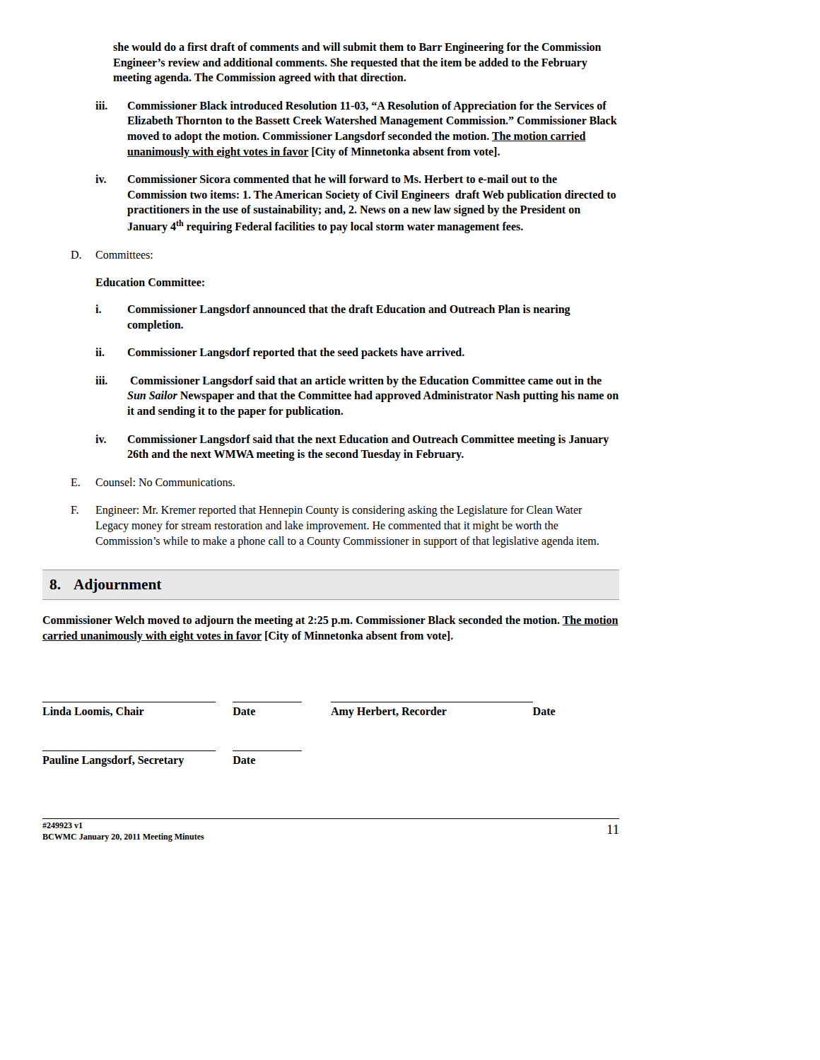she would do a first draft of comments and will submit them to Barr Engineering for the Commission Engineer’s review and additional comments. She requested that the item be added to the February meeting agenda. The Commission agreed with that direction.
iii. Commissioner Black introduced Resolution 11-03, “A Resolution of Appreciation for the Services of Elizabeth Thornton to the Bassett Creek Watershed Management Commission.” Commissioner Black moved to adopt the motion. Commissioner Langsdorf seconded the motion. The motion carried unanimously with eight votes in favor [City of Minnetonka absent from vote].
iv. Commissioner Sicora commented that he will forward to Ms. Herbert to e-mail out to the Commission two items: 1. The American Society of Civil Engineers draft Web publication directed to practitioners in the use of sustainability; and, 2. News on a new law signed by the President on January 4th requiring Federal facilities to pay local storm water management fees.
D. Committees:
Education Committee:
i. Commissioner Langsdorf announced that the draft Education and Outreach Plan is nearing completion.
ii. Commissioner Langsdorf reported that the seed packets have arrived.
iii. Commissioner Langsdorf said that an article written by the Education Committee came out in the Sun Sailor Newspaper and that the Committee had approved Administrator Nash putting his name on it and sending it to the paper for publication.
iv. Commissioner Langsdorf said that the next Education and Outreach Committee meeting is January 26th and the next WMWA meeting is the second Tuesday in February.
E. Counsel: No Communications.
F. Engineer: Mr. Kremer reported that Hennepin County is considering asking the Legislature for Clean Water Legacy money for stream restoration and lake improvement. He commented that it might be worth the Commission’s while to make a phone call to a County Commissioner in support of that legislative agenda item.
8. Adjournment
Commissioner Welch moved to adjourn the meeting at 2:25 p.m. Commissioner Black seconded the motion. The motion carried unanimously with eight votes in favor [City of Minnetonka absent from vote].
| Linda Loomis, Chair | | Date | | Amy Herbert, Recorder | Date |
| Pauline Langsdorf, Secretary | | Date | | | |
#249923 v1
BCWMC January 20, 2011 Meeting Minutes
11